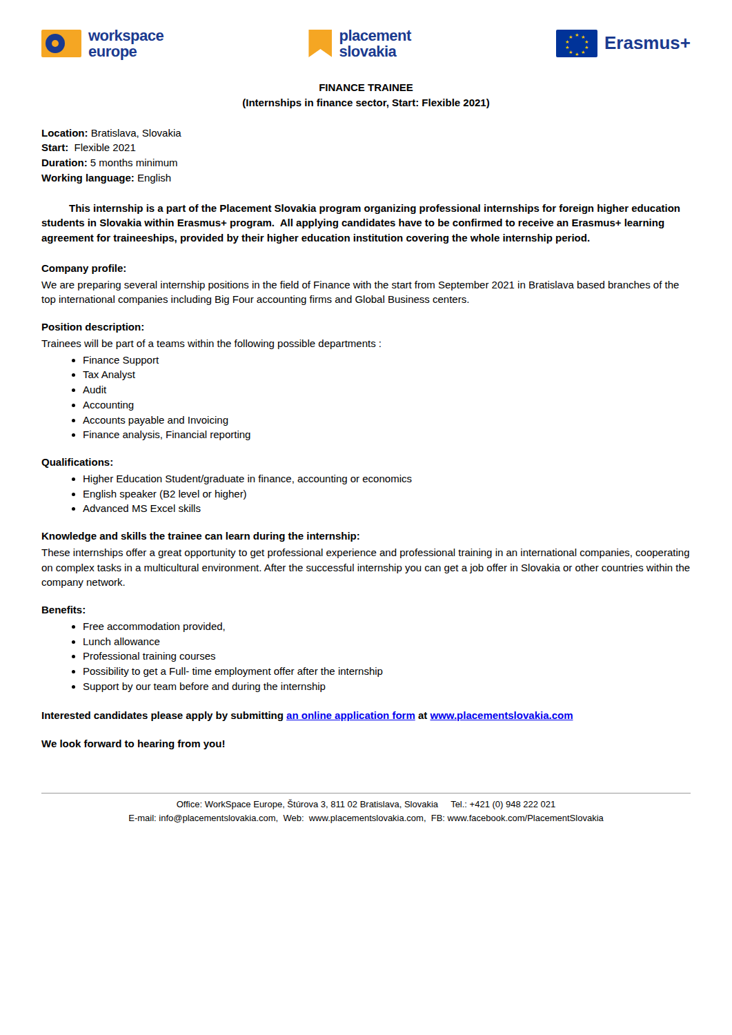workspace
europe
placement
slovakia
★ ★ ★ ★ ★ ★ ★ ★ ★ ★
Erasmus+
FINANCE TRAINEE
(Internships in finance sector, Start: Flexible 2021)
Location: Bratislava, Slovakia
Start: Flexible 2021
Duration: 5 months minimum
Working language: English
This internship is a part of the Placement Slovakia program organizing professional internships for foreign higher education students in Slovakia within Erasmus+ program. All applying candidates have to be confirmed to receive an Erasmus+ learning agreement for traineeships, provided by their higher education institution covering the whole internship period.
Company profile:
We are preparing several internship positions in the field of Finance with the start from September 2021 in Bratislava based branches of the top international companies including Big Four accounting firms and Global Business centers.
Position description:
Trainees will be part of a teams within the following possible departments :
Finance Support
Tax Analyst
Audit
Accounting
Accounts payable and Invoicing
Finance analysis, Financial reporting
Qualifications:
Higher Education Student/graduate in finance, accounting or economics
English speaker (B2 level or higher)
Advanced MS Excel skills
Knowledge and skills the trainee can learn during the internship:
These internships offer a great opportunity to get professional experience and professional training in an international companies, cooperating on complex tasks in a multicultural environment. After the successful internship you can get a job offer in Slovakia or other countries within the company network.
Benefits:
Free accommodation provided,
Lunch allowance
Professional training courses
Possibility to get a Full- time employment offer after the internship
Support by our team before and during the internship
Interested candidates please apply by submitting an online application form at www.placementslovakia.com
We look forward to hearing from you!
Office: WorkSpace Europe, Štúrova 3, 811 02 Bratislava, Slovakia Tel.: +421 (0) 948 222 021
E-mail: info@placementslovakia.com, Web: www.placementslovakia.com, FB: www.facebook.com/PlacementSlovakia